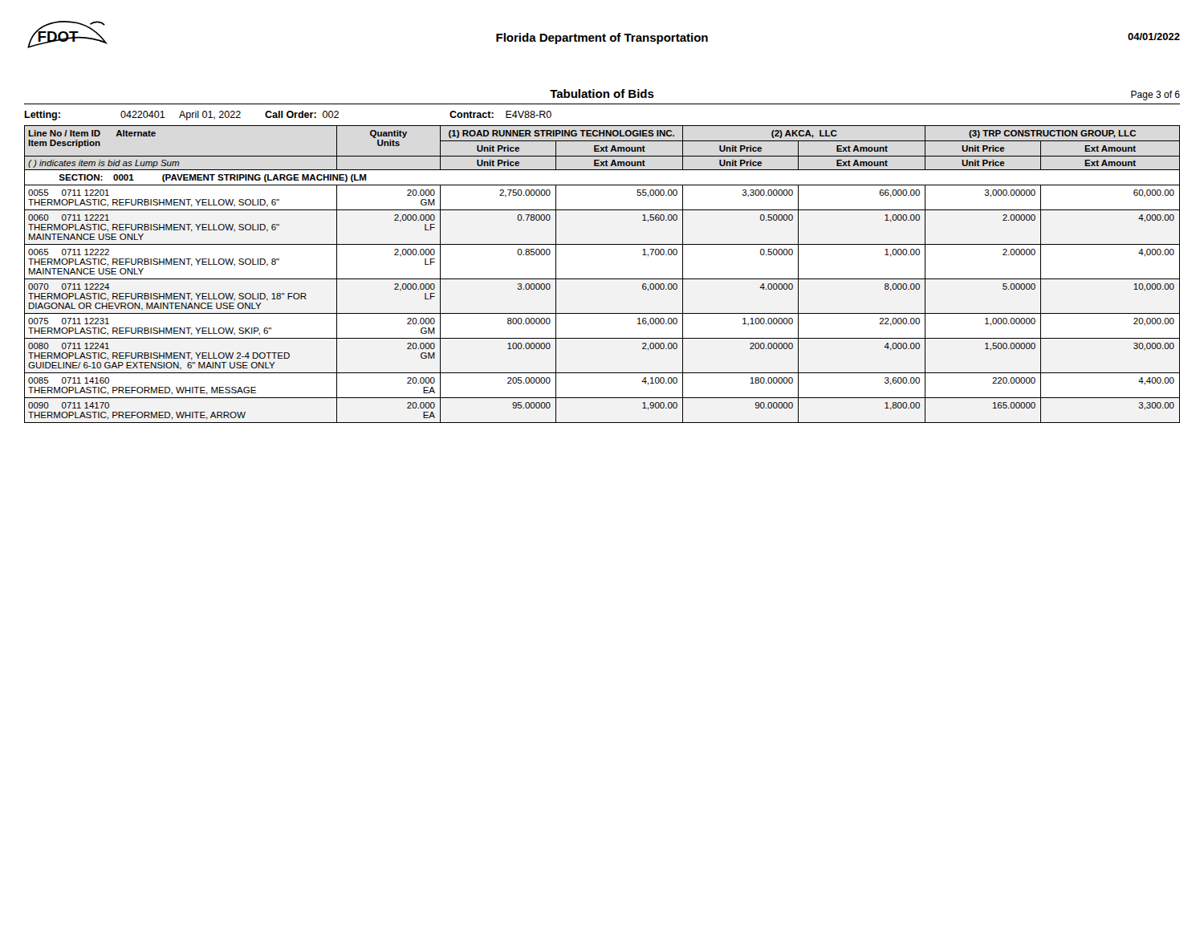FDOT
Florida Department of Transportation
04/01/2022
Tabulation of Bids
Page 3 of 6
Letting:
04220401 April 01, 2022
Call Order: 002
Contract: E4V88-R0
| Line No / Item ID Alternate Item Description | Quantity Units | (1) ROAD RUNNER STRIPING TECHNOLOGIES INC. | (2) AKCA, LLC | (3) TRP CONSTRUCTION GROUP, LLC |
| --- | --- | --- | --- | --- |
| Unit Price | Ext Amount | Unit Price | Ext Amount | Unit Price | Ext Amount |
| ( ) indicates item is bid as Lump Sum | | Unit Price | Ext Amount | Unit Price | Ext Amount | Unit Price | Ext Amount |
| SECTION: 0001 (PAVEMENT STRIPING (LARGE MACHINE) (LM |
| 0055 0711 12201 THERMOPLASTIC, REFURBISHMENT, YELLOW, SOLID, 6" | 20.000 GM | 2,750.00000 | 55,000.00 | 3,300.00000 | 66,000.00 | 3,000.00000 | 60,000.00 |
| 0060 0711 12221 THERMOPLASTIC, REFURBISHMENT, YELLOW, SOLID, 6" MAINTENANCE USE ONLY | 2,000.000 LF | 0.78000 | 1,560.00 | 0.50000 | 1,000.00 | 2.00000 | 4,000.00 |
| 0065 0711 12222 THERMOPLASTIC, REFURBISHMENT, YELLOW, SOLID, 8" MAINTENANCE USE ONLY | 2,000.000 LF | 0.85000 | 1,700.00 | 0.50000 | 1,000.00 | 2.00000 | 4,000.00 |
| 0070 0711 12224 THERMOPLASTIC, REFURBISHMENT, YELLOW, SOLID, 18" FOR DIAGONAL OR CHEVRON, MAINTENANCE USE ONLY | 2,000.000 LF | 3.00000 | 6,000.00 | 4.00000 | 8,000.00 | 5.00000 | 10,000.00 |
| 0075 0711 12231 THERMOPLASTIC, REFURBISHMENT, YELLOW, SKIP, 6" | 20.000 GM | 800.00000 | 16,000.00 | 1,100.00000 | 22,000.00 | 1,000.00000 | 20,000.00 |
| 0080 0711 12241 THERMOPLASTIC, REFURBISHMENT, YELLOW 2-4 DOTTED GUIDELINE/ 6-10 GAP EXTENSION, 6" MAINT USE ONLY | 20.000 GM | 100.00000 | 2,000.00 | 200.00000 | 4,000.00 | 1,500.00000 | 30,000.00 |
| 0085 0711 14160 THERMOPLASTIC, PREFORMED, WHITE, MESSAGE | 20.000 EA | 205.00000 | 4,100.00 | 180.00000 | 3,600.00 | 220.00000 | 4,400.00 |
| 0090 0711 14170 THERMOPLASTIC, PREFORMED, WHITE, ARROW | 20.000 EA | 95.00000 | 1,900.00 | 90.00000 | 1,800.00 | 165.00000 | 3,300.00 |